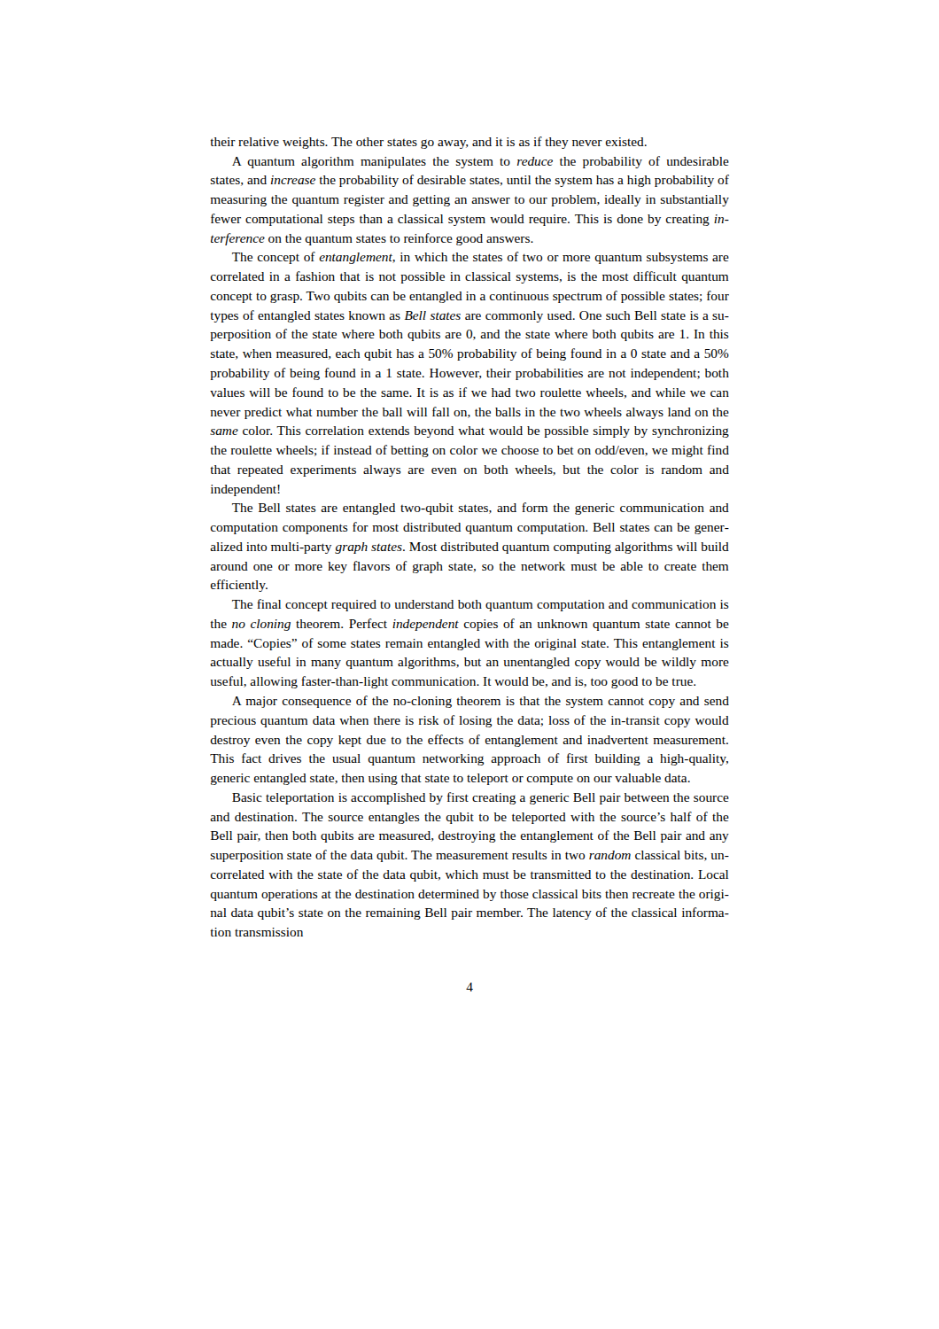their relative weights. The other states go away, and it is as if they never existed.
A quantum algorithm manipulates the system to reduce the probability of undesirable states, and increase the probability of desirable states, until the system has a high probability of measuring the quantum register and getting an answer to our problem, ideally in substantially fewer computational steps than a classical system would require. This is done by creating interference on the quantum states to reinforce good answers.
The concept of entanglement, in which the states of two or more quantum subsystems are correlated in a fashion that is not possible in classical systems, is the most difficult quantum concept to grasp. Two qubits can be entangled in a continuous spectrum of possible states; four types of entangled states known as Bell states are commonly used. One such Bell state is a superposition of the state where both qubits are 0, and the state where both qubits are 1. In this state, when measured, each qubit has a 50% probability of being found in a 0 state and a 50% probability of being found in a 1 state. However, their probabilities are not independent; both values will be found to be the same. It is as if we had two roulette wheels, and while we can never predict what number the ball will fall on, the balls in the two wheels always land on the same color. This correlation extends beyond what would be possible simply by synchronizing the roulette wheels; if instead of betting on color we choose to bet on odd/even, we might find that repeated experiments always are even on both wheels, but the color is random and independent!
The Bell states are entangled two-qubit states, and form the generic communication and computation components for most distributed quantum computation. Bell states can be generalized into multi-party graph states. Most distributed quantum computing algorithms will build around one or more key flavors of graph state, so the network must be able to create them efficiently.
The final concept required to understand both quantum computation and communication is the no cloning theorem. Perfect independent copies of an unknown quantum state cannot be made. “Copies” of some states remain entangled with the original state. This entanglement is actually useful in many quantum algorithms, but an unentangled copy would be wildly more useful, allowing faster-than-light communication. It would be, and is, too good to be true.
A major consequence of the no-cloning theorem is that the system cannot copy and send precious quantum data when there is risk of losing the data; loss of the in-transit copy would destroy even the copy kept due to the effects of entanglement and inadvertent measurement. This fact drives the usual quantum networking approach of first building a high-quality, generic entangled state, then using that state to teleport or compute on our valuable data.
Basic teleportation is accomplished by first creating a generic Bell pair between the source and destination. The source entangles the qubit to be teleported with the source’s half of the Bell pair, then both qubits are measured, destroying the entanglement of the Bell pair and any superposition state of the data qubit. The measurement results in two random classical bits, uncorrelated with the state of the data qubit, which must be transmitted to the destination. Local quantum operations at the destination determined by those classical bits then recreate the original data qubit’s state on the remaining Bell pair member. The latency of the classical information transmission
4